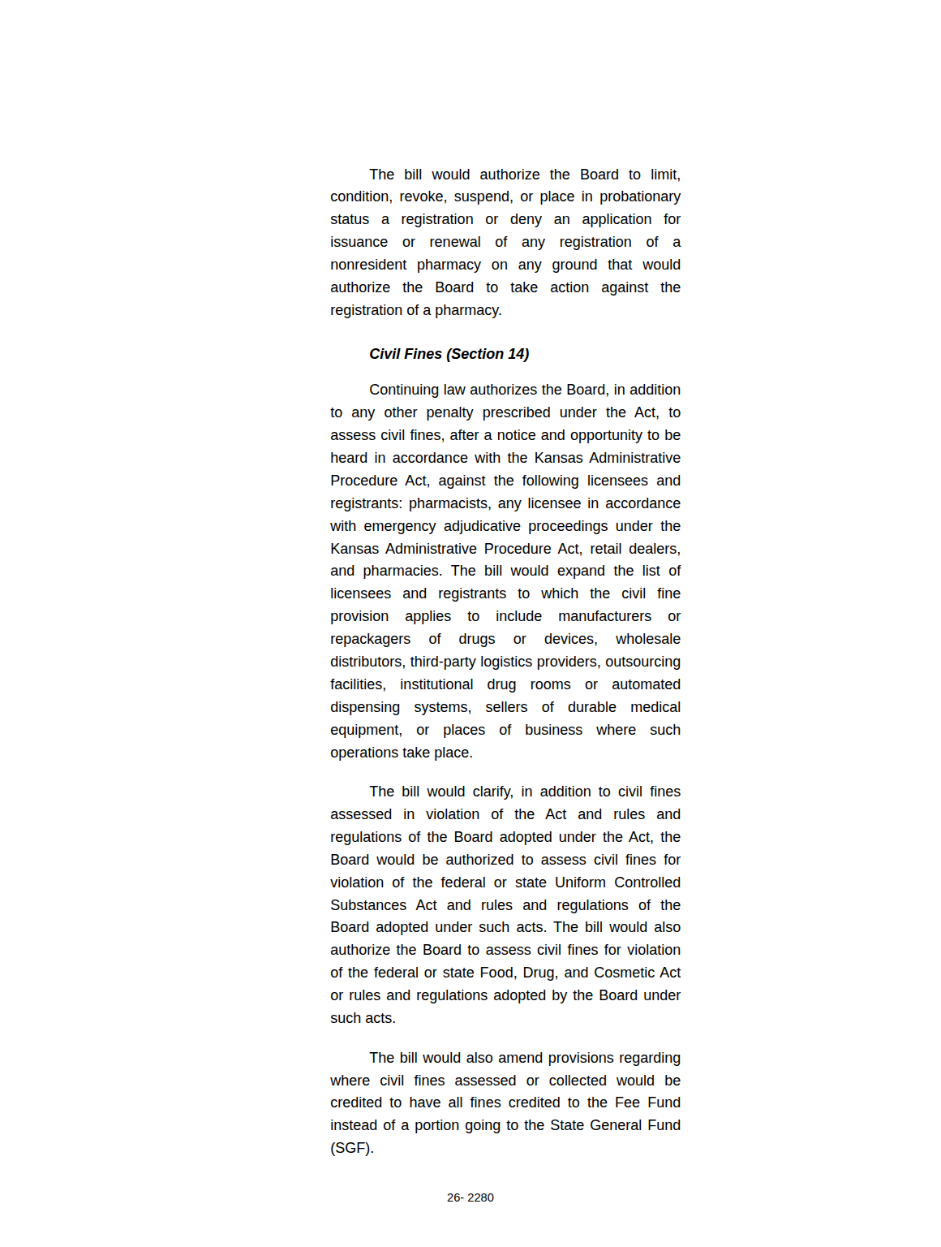The bill would authorize the Board to limit, condition, revoke, suspend, or place in probationary status a registration or deny an application for issuance or renewal of any registration of a nonresident pharmacy on any ground that would authorize the Board to take action against the registration of a pharmacy.
Civil Fines (Section 14)
Continuing law authorizes the Board, in addition to any other penalty prescribed under the Act, to assess civil fines, after a notice and opportunity to be heard in accordance with the Kansas Administrative Procedure Act, against the following licensees and registrants: pharmacists, any licensee in accordance with emergency adjudicative proceedings under the Kansas Administrative Procedure Act, retail dealers, and pharmacies. The bill would expand the list of licensees and registrants to which the civil fine provision applies to include manufacturers or repackagers of drugs or devices, wholesale distributors, third-party logistics providers, outsourcing facilities, institutional drug rooms or automated dispensing systems, sellers of durable medical equipment, or places of business where such operations take place.
The bill would clarify, in addition to civil fines assessed in violation of the Act and rules and regulations of the Board adopted under the Act, the Board would be authorized to assess civil fines for violation of the federal or state Uniform Controlled Substances Act and rules and regulations of the Board adopted under such acts. The bill would also authorize the Board to assess civil fines for violation of the federal or state Food, Drug, and Cosmetic Act or rules and regulations adopted by the Board under such acts.
The bill would also amend provisions regarding where civil fines assessed or collected would be credited to have all fines credited to the Fee Fund instead of a portion going to the State General Fund (SGF).
26- 2280